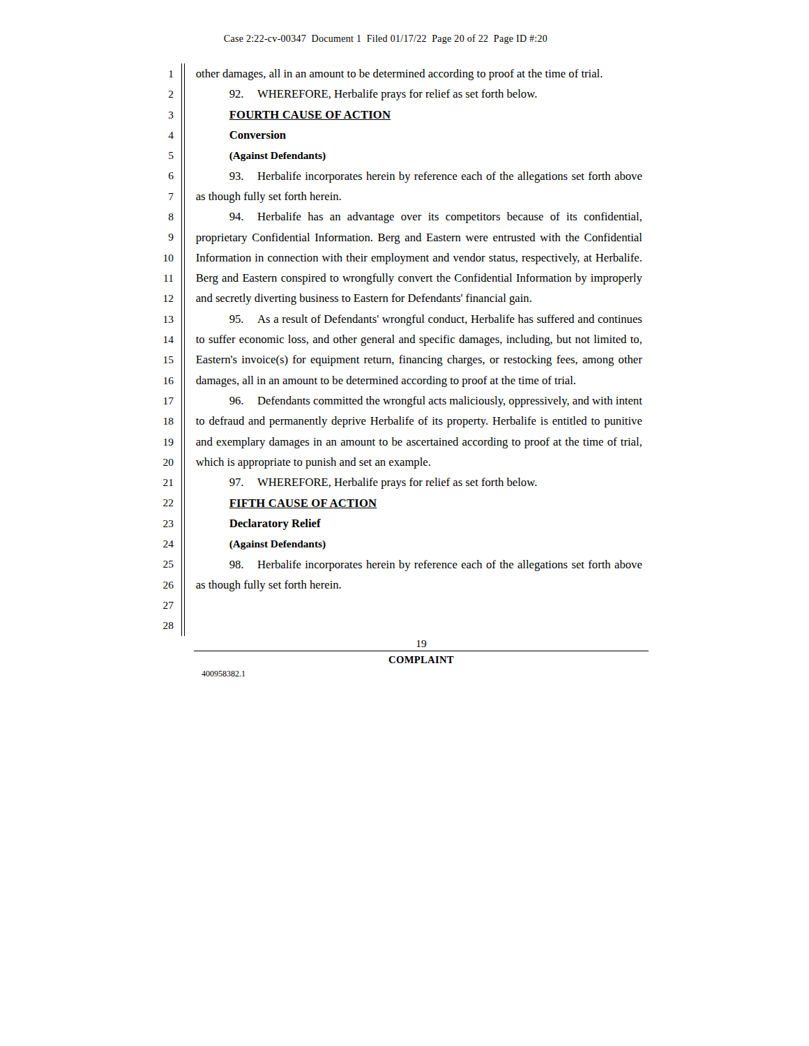Case 2:22-cv-00347 Document 1 Filed 01/17/22 Page 20 of 22 Page ID #:20
1
2
3
4
5
6
7
8
9
10
11
12
13
14
15
16
17
18
19
20
21
22
23
24
25
26
27
28
other damages, all in an amount to be determined according to proof at the time of trial.
92. WHEREFORE, Herbalife prays for relief as set forth below.
FOURTH CAUSE OF ACTION
Conversion
(Against Defendants)
93. Herbalife incorporates herein by reference each of the allegations set forth above as though fully set forth herein.
94. Herbalife has an advantage over its competitors because of its confidential, proprietary Confidential Information. Berg and Eastern were entrusted with the Confidential Information in connection with their employment and vendor status, respectively, at Herbalife. Berg and Eastern conspired to wrongfully convert the Confidential Information by improperly and secretly diverting business to Eastern for Defendants' financial gain.
95. As a result of Defendants' wrongful conduct, Herbalife has suffered and continues to suffer economic loss, and other general and specific damages, including, but not limited to, Eastern's invoice(s) for equipment return, financing charges, or restocking fees, among other damages, all in an amount to be determined according to proof at the time of trial.
96. Defendants committed the wrongful acts maliciously, oppressively, and with intent to defraud and permanently deprive Herbalife of its property. Herbalife is entitled to punitive and exemplary damages in an amount to be ascertained according to proof at the time of trial, which is appropriate to punish and set an example.
97. WHEREFORE, Herbalife prays for relief as set forth below.
FIFTH CAUSE OF ACTION
Declaratory Relief
(Against Defendants)
98. Herbalife incorporates herein by reference each of the allegations set forth above as though fully set forth herein.
19
COMPLAINT
400958382.1